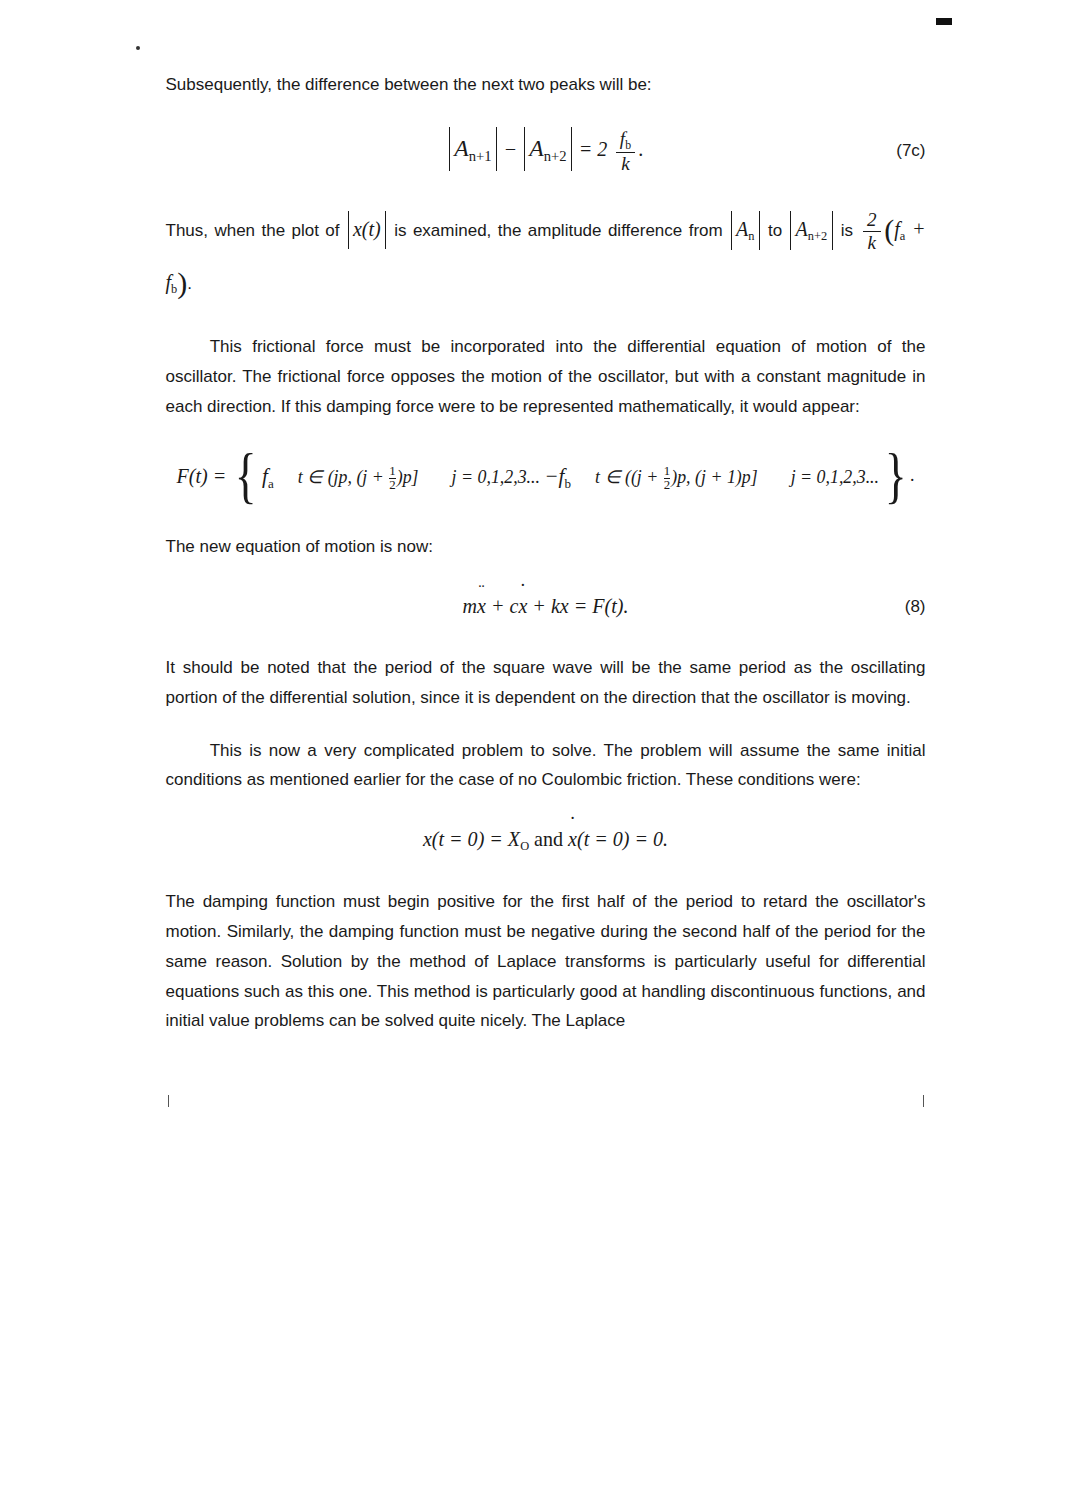Subsequently, the difference between the next two peaks will be:
An+1 − An+2 = 2 fb k. (7c)
Thus, when the plot of x(t) is examined, the amplitude difference from An to An+2 is 2 k(fa + fb).
This frictional force must be incorporated into the differential equation of motion of the oscillator. The frictional force opposes the motion of the oscillator, but with a constant magnitude in each direction. If this damping force were to be represented mathematically, it would appear:
F(t) = { fa t ∈ (jp, (j + 12)p] j = 0,1,2,3... −fb t ∈ ((j + 12)p, (j + 1)p] j = 0,1,2,3... } .
The new equation of motion is now:
mx + cx + kx = F(t). (8)
It should be noted that the period of the square wave will be the same period as the oscillating portion of the differential solution, since it is dependent on the direction that the oscillator is moving.
This is now a very complicated problem to solve. The problem will assume the same initial conditions as mentioned earlier for the case of no Coulombic friction. These conditions were:
x(t = 0) = XO and x(t = 0) = 0.
The damping function must begin positive for the first half of the period to retard the oscillator's motion. Similarly, the damping function must be negative during the second half of the period for the same reason. Solution by the method of Laplace transforms is particularly useful for differential equations such as this one. This method is particularly good at handling discontinuous functions, and initial value problems can be solved quite nicely. The Laplace